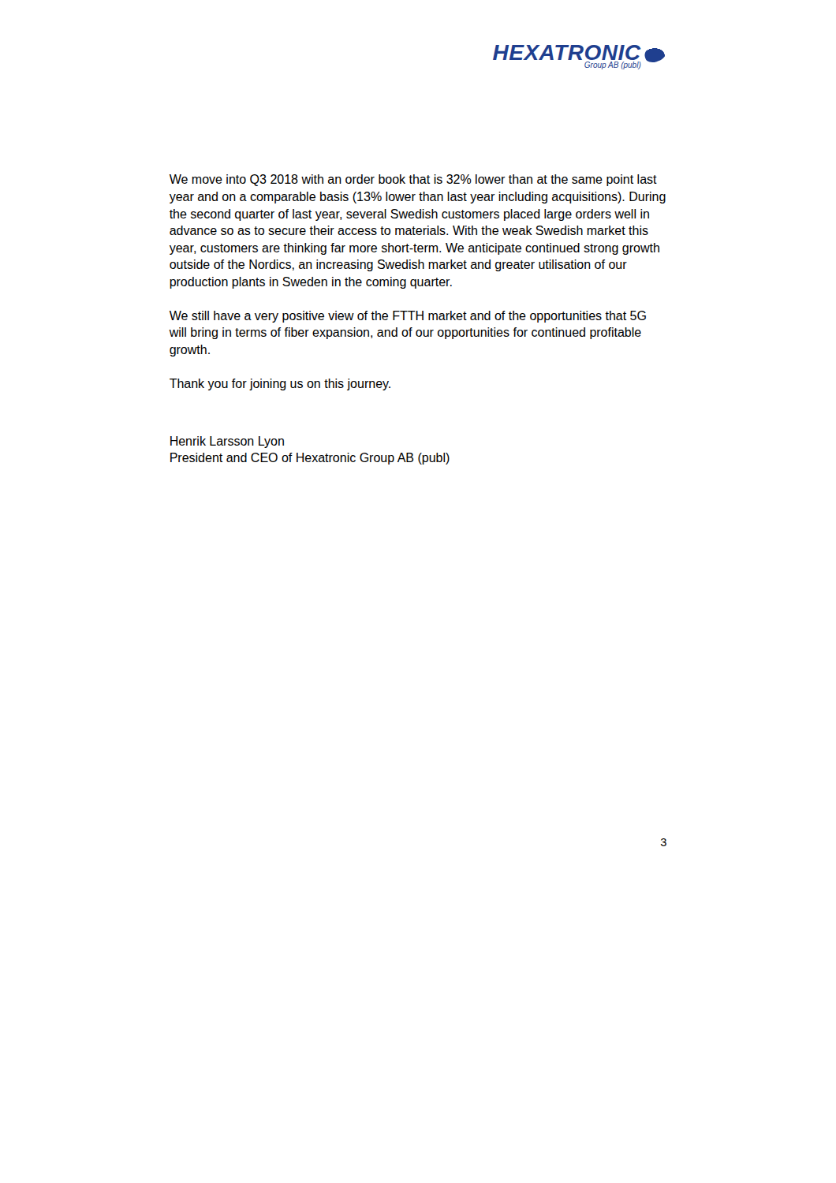HEXATRONIC
Group AB (publ)
We move into Q3 2018 with an order book that is 32% lower than at the same point last year and on a comparable basis (13% lower than last year including acquisitions). During the second quarter of last year, several Swedish customers placed large orders well in advance so as to secure their access to materials. With the weak Swedish market this year, customers are thinking far more short-term. We anticipate continued strong growth outside of the Nordics, an increasing Swedish market and greater utilisation of our production plants in Sweden in the coming quarter.
We still have a very positive view of the FTTH market and of the opportunities that 5G will bring in terms of fiber expansion, and of our opportunities for continued profitable growth.
Thank you for joining us on this journey.
Henrik Larsson Lyon
President and CEO of Hexatronic Group AB (publ)
3